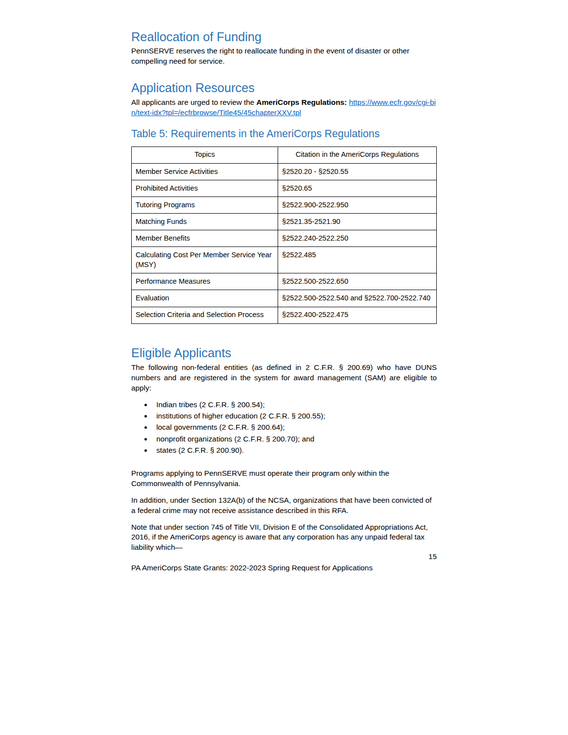Reallocation of Funding
PennSERVE reserves the right to reallocate funding in the event of disaster or other compelling need for service.
Application Resources
All applicants are urged to review the AmeriCorps Regulations: https://www.ecfr.gov/cgi-bin/text-idx?tpl=/ecfrbrowse/Title45/45chapterXXV.tpl
Table 5: Requirements in the AmeriCorps Regulations
| Topics | Citation in the AmeriCorps Regulations |
| --- | --- |
| Member Service Activities | §2520.20 - §2520.55 |
| Prohibited Activities | §2520.65 |
| Tutoring Programs | §2522.900-2522.950 |
| Matching Funds | §2521.35-2521.90 |
| Member Benefits | §2522.240-2522.250 |
| Calculating Cost Per Member Service Year (MSY) | §2522.485 |
| Performance Measures | §2522.500-2522.650 |
| Evaluation | §2522.500-2522.540 and §2522.700-2522.740 |
| Selection Criteria and Selection Process | §2522.400-2522.475 |
Eligible Applicants
The following non-federal entities (as defined in 2 C.F.R. § 200.69) who have DUNS numbers and are registered in the system for award management (SAM) are eligible to apply:
Indian tribes (2 C.F.R. § 200.54);
institutions of higher education (2 C.F.R. § 200.55);
local governments (2 C.F.R. § 200.64);
nonprofit organizations (2 C.F.R. § 200.70); and
states (2 C.F.R. § 200.90).
Programs applying to PennSERVE must operate their program only within the Commonwealth of Pennsylvania.
In addition, under Section 132A(b) of the NCSA, organizations that have been convicted of a federal crime may not receive assistance described in this RFA.
Note that under section 745 of Title VII, Division E of the Consolidated Appropriations Act, 2016, if the AmeriCorps agency is aware that any corporation has any unpaid federal tax liability which—
15
PA AmeriCorps State Grants: 2022-2023 Spring Request for Applications